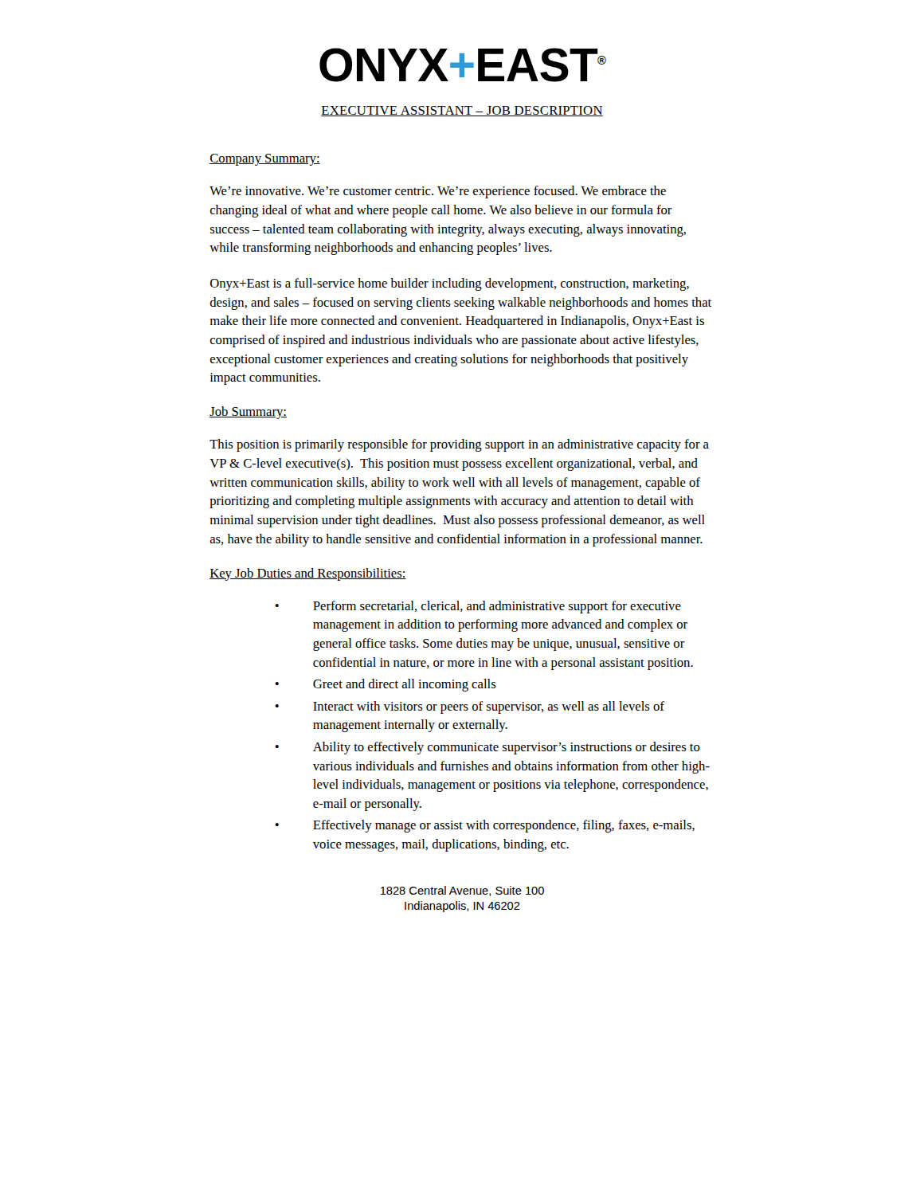ONYX+EAST®
EXECUTIVE ASSISTANT – JOB DESCRIPTION
Company Summary:
We’re innovative. We’re customer centric. We’re experience focused. We embrace the changing ideal of what and where people call home. We also believe in our formula for success – talented team collaborating with integrity, always executing, always innovating, while transforming neighborhoods and enhancing peoples’ lives.
Onyx+East is a full-service home builder including development, construction, marketing, design, and sales – focused on serving clients seeking walkable neighborhoods and homes that make their life more connected and convenient. Headquartered in Indianapolis, Onyx+East is comprised of inspired and industrious individuals who are passionate about active lifestyles, exceptional customer experiences and creating solutions for neighborhoods that positively impact communities.
Job Summary:
This position is primarily responsible for providing support in an administrative capacity for a VP & C-level executive(s). This position must possess excellent organizational, verbal, and written communication skills, ability to work well with all levels of management, capable of prioritizing and completing multiple assignments with accuracy and attention to detail with minimal supervision under tight deadlines. Must also possess professional demeanor, as well as, have the ability to handle sensitive and confidential information in a professional manner.
Key Job Duties and Responsibilities:
•Perform secretarial, clerical, and administrative support for executive management in addition to performing more advanced and complex or general office tasks. Some duties may be unique, unusual, sensitive or confidential in nature, or more in line with a personal assistant position.
•Greet and direct all incoming calls
•Interact with visitors or peers of supervisor, as well as all levels of management internally or externally.
•Ability to effectively communicate supervisor’s instructions or desires to various individuals and furnishes and obtains information from other high-level individuals, management or positions via telephone, correspondence, e-mail or personally.
•Effectively manage or assist with correspondence, filing, faxes, e-mails, voice messages, mail, duplications, binding, etc.
1828 Central Avenue, Suite 100
Indianapolis, IN 46202